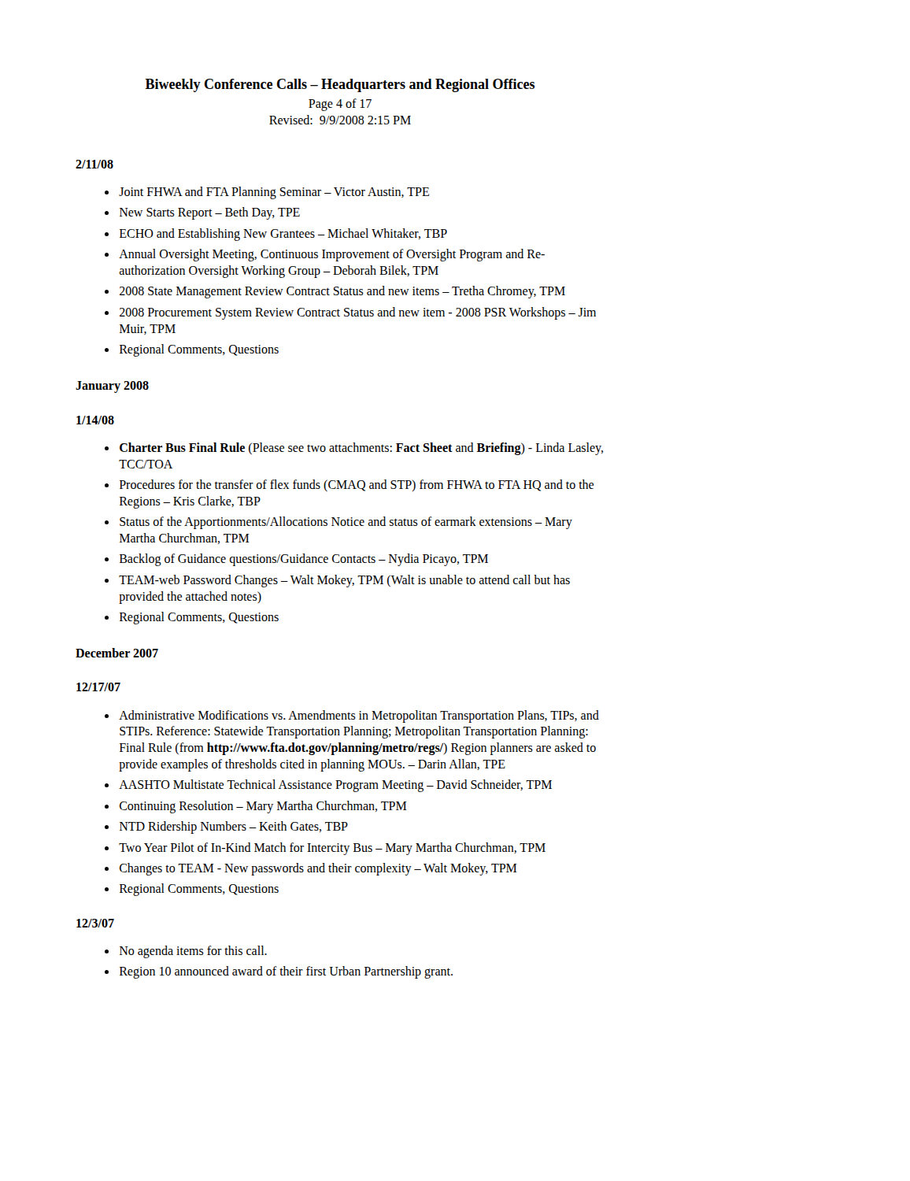Biweekly Conference Calls – Headquarters and Regional Offices
Page 4 of 17
Revised: 9/9/2008 2:15 PM
2/11/08
Joint FHWA and FTA Planning Seminar – Victor Austin, TPE
New Starts Report – Beth Day, TPE
ECHO and Establishing New Grantees – Michael Whitaker, TBP
Annual Oversight Meeting, Continuous Improvement of Oversight Program and Re-authorization Oversight Working Group – Deborah Bilek, TPM
2008 State Management Review Contract Status and new items – Tretha Chromey, TPM
2008 Procurement System Review Contract Status and new item - 2008 PSR Workshops – Jim Muir, TPM
Regional Comments, Questions
January 2008
1/14/08
Charter Bus Final Rule (Please see two attachments: Fact Sheet and Briefing) - Linda Lasley, TCC/TOA
Procedures for the transfer of flex funds (CMAQ and STP) from FHWA to FTA HQ and to the Regions – Kris Clarke, TBP
Status of the Apportionments/Allocations Notice and status of earmark extensions – Mary Martha Churchman, TPM
Backlog of Guidance questions/Guidance Contacts – Nydia Picayo, TPM
TEAM-web Password Changes – Walt Mokey, TPM (Walt is unable to attend call but has provided the attached notes)
Regional Comments, Questions
December 2007
12/17/07
Administrative Modifications vs. Amendments in Metropolitan Transportation Plans, TIPs, and STIPs. Reference: Statewide Transportation Planning; Metropolitan Transportation Planning: Final Rule (from http://www.fta.dot.gov/planning/metro/regs/) Region planners are asked to provide examples of thresholds cited in planning MOUs. – Darin Allan, TPE
AASHTO Multistate Technical Assistance Program Meeting – David Schneider, TPM
Continuing Resolution – Mary Martha Churchman, TPM
NTD Ridership Numbers – Keith Gates, TBP
Two Year Pilot of In-Kind Match for Intercity Bus – Mary Martha Churchman, TPM
Changes to TEAM - New passwords and their complexity – Walt Mokey, TPM
Regional Comments, Questions
12/3/07
No agenda items for this call.
Region 10 announced award of their first Urban Partnership grant.